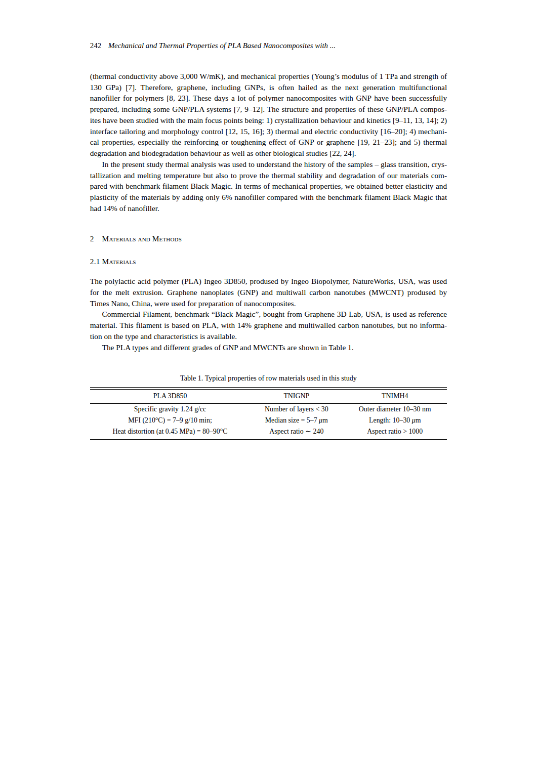242 Mechanical and Thermal Properties of PLA Based Nanocomposites with ...
(thermal conductivity above 3,000 W/mK), and mechanical properties (Young’s modulus of 1 TPa and strength of 130 GPa) [7]. Therefore, graphene, including GNPs, is often hailed as the next generation multifunctional nanofiller for polymers [8, 23]. These days a lot of polymer nanocomposites with GNP have been successfully prepared, including some GNP/PLA systems [7, 9–12]. The structure and properties of these GNP/PLA composites have been studied with the main focus points being: 1) crystallization behaviour and kinetics [9–11, 13, 14]; 2) interface tailoring and morphology control [12, 15, 16]; 3) thermal and electric conductivity [16–20]; 4) mechanical properties, especially the reinforcing or toughening effect of GNP or graphene [19, 21–23]; and 5) thermal degradation and biodegradation behaviour as well as other biological studies [22, 24].
In the present study thermal analysis was used to understand the history of the samples – glass transition, crystallization and melting temperature but also to prove the thermal stability and degradation of our materials compared with benchmark filament Black Magic. In terms of mechanical properties, we obtained better elasticity and plasticity of the materials by adding only 6% nanofiller compared with the benchmark filament Black Magic that had 14% of nanofiller.
2 Materials and Methods
2.1 Materials
The polylactic acid polymer (PLA) Ingeo 3D850, prodused by Ingeo Biopolymer, NatureWorks, USA, was used for the melt extrusion. Graphene nanoplates (GNP) and multiwall carbon nanotubes (MWCNT) prodused by Times Nano, China, were used for preparation of nanocomposites.
Commercial Filament, benchmark “Black Magic”, bought from Graphene 3D Lab, USA, is used as reference material. This filament is based on PLA, with 14% graphene and multiwalled carbon nanotubes, but no information on the type and characteristics is available.
The PLA types and different grades of GNP and MWCNTs are shown in Table 1.
Table 1. Typical properties of row materials used in this study
| PLA 3D850 | TNIGNP | TNIMH4 |
| --- | --- | --- |
| Specific gravity 1.24 g/cc | Number of layers < 30 | Outer diameter 10–30 nm |
| MFI (210°C) = 7–9 g/10 min; | Median size = 5–7 μ m | Length: 10–30 μ m |
| Heat distortion (at 0.45 MPa) = 80–90°C | Aspect ratio ∼ 240 | Aspect ratio > 1000 |